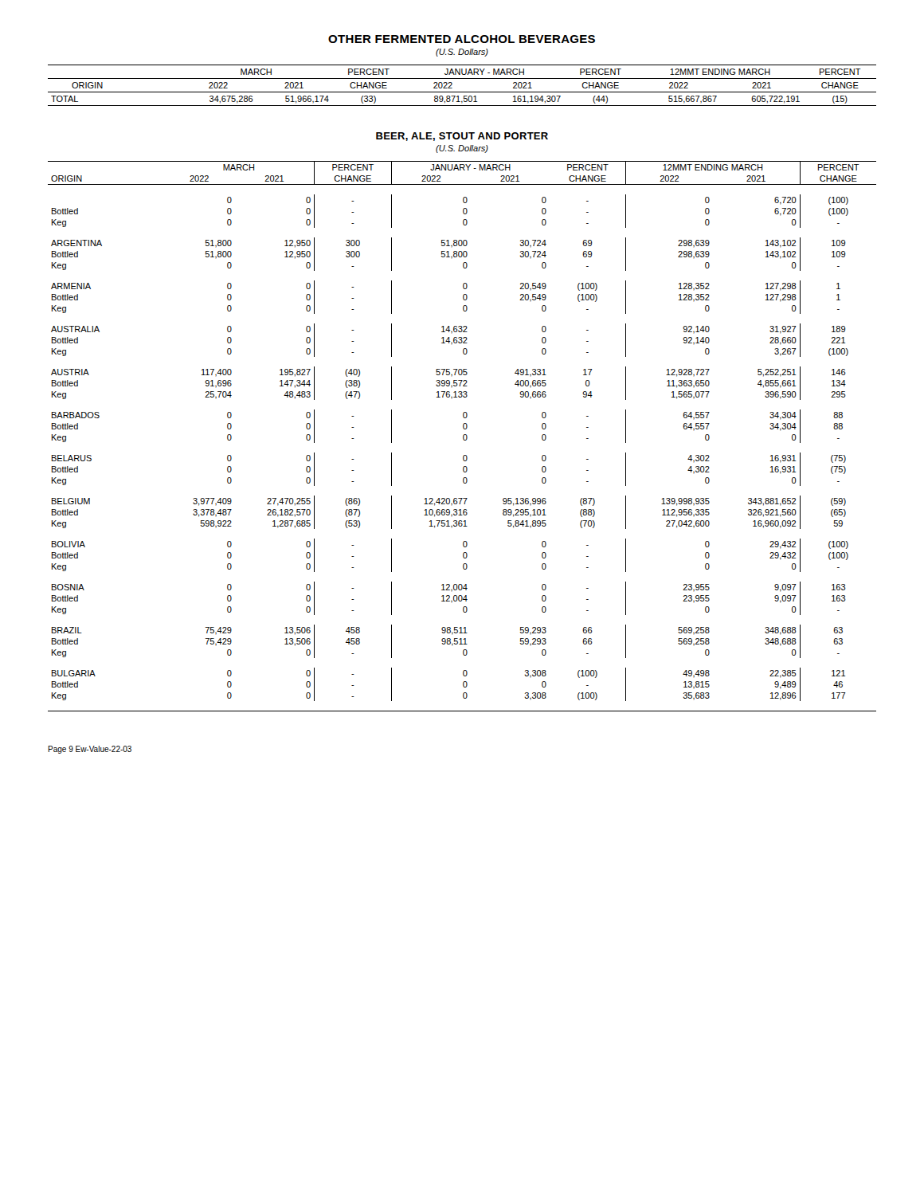OTHER FERMENTED ALCOHOL BEVERAGES
(U.S. Dollars)
| | MARCH | PERCENT | JANUARY - MARCH | PERCENT | 12MMT ENDING MARCH | PERCENT |
| ORIGIN | 2022 | 2021 | CHANGE | 2022 | 2021 | CHANGE | 2022 | 2021 | CHANGE |
| TOTAL | 34,675,286 | 51,966,174 | (33) | 89,871,501 | 161,194,307 | (44) | 515,667,867 | 605,722,191 | (15) |
BEER, ALE, STOUT AND PORTER
(U.S. Dollars)
| | MARCH | PERCENT | JANUARY - MARCH | PERCENT | 12MMT ENDING MARCH | PERCENT |
| ORIGIN | 2022 | 2021 | CHANGE | 2022 | 2021 | CHANGE | 2022 | 2021 | CHANGE |
| | 0 | 0 | - | 0 | 0 | - | 0 | 6,720 | (100) |
| Bottled | 0 | 0 | - | 0 | 0 | - | 0 | 6,720 | (100) |
| Keg | 0 | 0 | - | 0 | 0 | - | 0 | 0 | - |
| ARGENTINA | 51,800 | 12,950 | 300 | 51,800 | 30,724 | 69 | 298,639 | 143,102 | 109 |
| Bottled | 51,800 | 12,950 | 300 | 51,800 | 30,724 | 69 | 298,639 | 143,102 | 109 |
| Keg | 0 | 0 | - | 0 | 0 | - | 0 | 0 | - |
| ARMENIA | 0 | 0 | - | 0 | 20,549 | (100) | 128,352 | 127,298 | 1 |
| Bottled | 0 | 0 | - | 0 | 20,549 | (100) | 128,352 | 127,298 | 1 |
| Keg | 0 | 0 | - | 0 | 0 | - | 0 | 0 | - |
| AUSTRALIA | 0 | 0 | - | 14,632 | 0 | - | 92,140 | 31,927 | 189 |
| Bottled | 0 | 0 | - | 14,632 | 0 | - | 92,140 | 28,660 | 221 |
| Keg | 0 | 0 | - | 0 | 0 | - | 0 | 3,267 | (100) |
| AUSTRIA | 117,400 | 195,827 | (40) | 575,705 | 491,331 | 17 | 12,928,727 | 5,252,251 | 146 |
| Bottled | 91,696 | 147,344 | (38) | 399,572 | 400,665 | 0 | 11,363,650 | 4,855,661 | 134 |
| Keg | 25,704 | 48,483 | (47) | 176,133 | 90,666 | 94 | 1,565,077 | 396,590 | 295 |
| BARBADOS | 0 | 0 | - | 0 | 0 | - | 64,557 | 34,304 | 88 |
| Bottled | 0 | 0 | - | 0 | 0 | - | 64,557 | 34,304 | 88 |
| Keg | 0 | 0 | - | 0 | 0 | - | 0 | 0 | - |
| BELARUS | 0 | 0 | - | 0 | 0 | - | 4,302 | 16,931 | (75) |
| Bottled | 0 | 0 | - | 0 | 0 | - | 4,302 | 16,931 | (75) |
| Keg | 0 | 0 | - | 0 | 0 | - | 0 | 0 | - |
| BELGIUM | 3,977,409 | 27,470,255 | (86) | 12,420,677 | 95,136,996 | (87) | 139,998,935 | 343,881,652 | (59) |
| Bottled | 3,378,487 | 26,182,570 | (87) | 10,669,316 | 89,295,101 | (88) | 112,956,335 | 326,921,560 | (65) |
| Keg | 598,922 | 1,287,685 | (53) | 1,751,361 | 5,841,895 | (70) | 27,042,600 | 16,960,092 | 59 |
| BOLIVIA | 0 | 0 | - | 0 | 0 | - | 0 | 29,432 | (100) |
| Bottled | 0 | 0 | - | 0 | 0 | - | 0 | 29,432 | (100) |
| Keg | 0 | 0 | - | 0 | 0 | - | 0 | 0 | - |
| BOSNIA | 0 | 0 | - | 12,004 | 0 | - | 23,955 | 9,097 | 163 |
| Bottled | 0 | 0 | - | 12,004 | 0 | - | 23,955 | 9,097 | 163 |
| Keg | 0 | 0 | - | 0 | 0 | - | 0 | 0 | - |
| BRAZIL | 75,429 | 13,506 | 458 | 98,511 | 59,293 | 66 | 569,258 | 348,688 | 63 |
| Bottled | 75,429 | 13,506 | 458 | 98,511 | 59,293 | 66 | 569,258 | 348,688 | 63 |
| Keg | 0 | 0 | - | 0 | 0 | - | 0 | 0 | - |
| BULGARIA | 0 | 0 | - | 0 | 3,308 | (100) | 49,498 | 22,385 | 121 |
| Bottled | 0 | 0 | - | 0 | 0 | - | 13,815 | 9,489 | 46 |
| Keg | 0 | 0 | - | 0 | 3,308 | (100) | 35,683 | 12,896 | 177 |
Page 9 Ew-Value-22-03